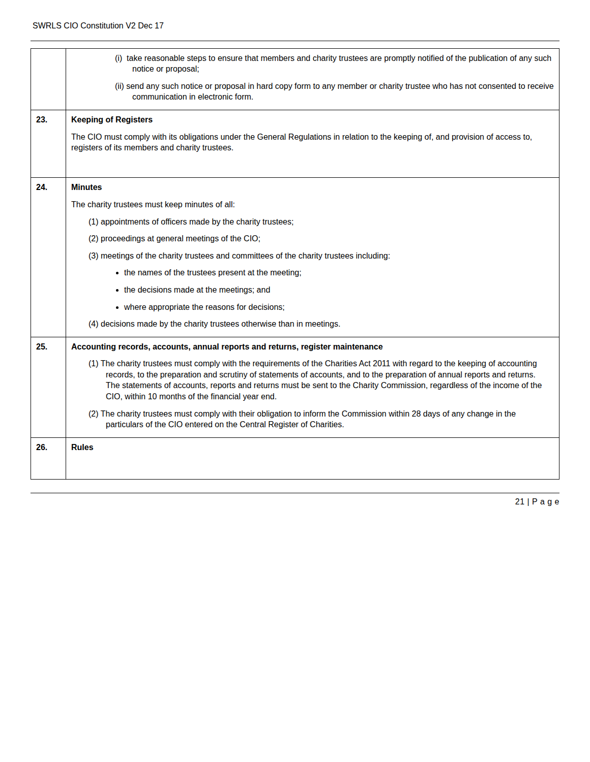SWRLS CIO Constitution V2 Dec 17
| | (i) take reasonable steps to ensure that members and charity trustees are promptly notified of the publication of any such notice or proposal; (ii) send any such notice or proposal in hard copy form to any member or charity trustee who has not consented to receive communication in electronic form. |
| 23. | Keeping of Registers The CIO must comply with its obligations under the General Regulations in relation to the keeping of, and provision of access to, registers of its members and charity trustees. |
| 24. | Minutes The charity trustees must keep minutes of all: (1) appointments of officers made by the charity trustees; (2) proceedings at general meetings of the CIO; (3) meetings of the charity trustees and committees of the charity trustees including: the names of the trustees present at the meeting; the decisions made at the meetings; and where appropriate the reasons for decisions; (4) decisions made by the charity trustees otherwise than in meetings. |
| 25. | Accounting records, accounts, annual reports and returns, register maintenance (1) The charity trustees must comply with the requirements of the Charities Act 2011 with regard to the keeping of accounting records, to the preparation and scrutiny of statements of accounts, and to the preparation of annual reports and returns. The statements of accounts, reports and returns must be sent to the Charity Commission, regardless of the income of the CIO, within 10 months of the financial year end. (2) The charity trustees must comply with their obligation to inform the Commission within 28 days of any change in the particulars of the CIO entered on the Central Register of Charities. |
| 26. | Rules |
21 | P a g e